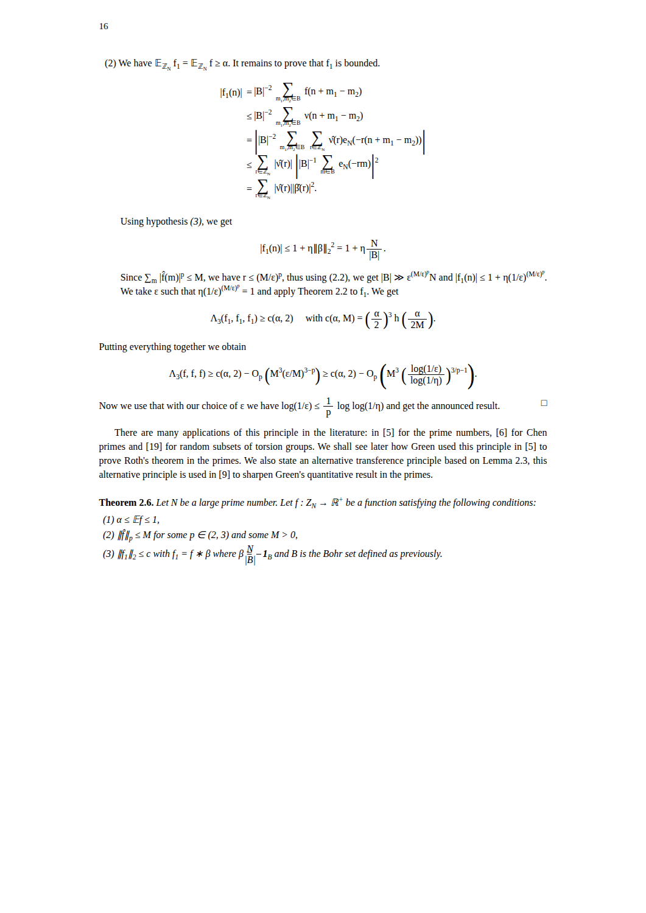16
(2) We have 𝔼ℤN f1 = 𝔼ℤN f ≥ α. It remains to prove that f1 is bounded.
| /f 1 (n)/ | = | /B/ −2 ∑ m 1 ,m 2 ∈B f(n + m 1 − m 2 ) |
| | ≤ | /B/ −2 ∑ m 1 ,m 2 ∈B ν(n + m 1 − m 2 ) |
| | = | / /B/ −2 ∑ m 1 ,m 2 ∈B ∑ r∈ℤ N ν̂(r)e N (−r(n + m 1 − m 2 )) / |
| | ≤ | ∑ r∈ℤ N /ν̂(r)/ / /B/ −1 ∑ m∈B e N (−rm) / 2 |
| | = | ∑ r∈ℤ N /ν̂(r)//β̂(r)/ 2 . |
Using hypothesis (3), we get
|f1(n)| ≤ 1 + η∥β∥22 = 1 + ηN|B|.
Since ∑m |f̂(m)|p ≤ M, we have r ≤ (M/ε)p, thus using (2.2), we get |B| ≫ ε(M/ε)pN and |f1(n)| ≤ 1 + η(1/ε)(M/ε)p. We take ε such that η(1/ε)(M/ε)p = 1 and apply Theorem 2.2 to f1. We get
Λ3(f1, f1, f1) ≥ c(α, 2) with c(α, M) = (α 2)3 h (α 2M).
Putting everything together we obtain
Λ3(f, f, f) ≥ c(α, 2) − Op (M3(ε/M)3−p) ≥ c(α, 2) − Op (M3 (log(1/ε) log(1/η))3/p−1).
Now we use that with our choice of ε we have log(1/ε) ≤ 1 p log log(1/η) and get the announced result. □
There are many applications of this principle in the literature: in [5] for the prime numbers, [6] for Chen primes and [19] for random subsets of torsion groups. We shall see later how Green used this principle in [5] to prove Roth's theorem in the primes. We also state an alternative transference principle based on Lemma 2.3, this alternative principle is used in [9] to sharpen Green's quantitative result in the primes.
Theorem 2.6. Let N be a large prime number. Let f : ZN → ℝ+ be a function satisfying the following conditions:
(1) α ≤ 𝔼f ≤ 1,
(2) ∥f̂∥p ≤ M for some p ∈ (2, 3) and some M > 0,
(3) ∥f1∥2 ≤ c with f1 = f ∗ β where β = N|B|1B and B is the Bohr set defined as previously.